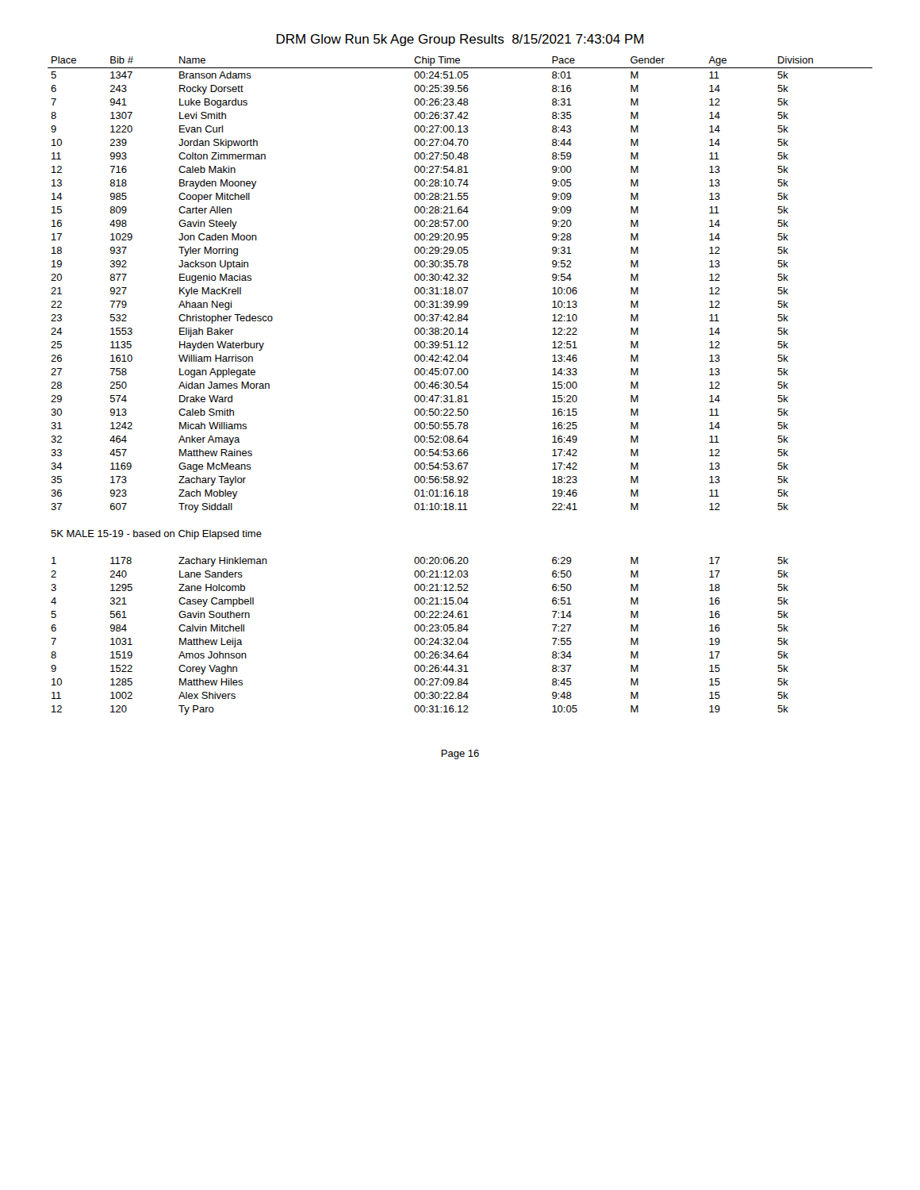DRM Glow Run 5k Age Group Results 8/15/2021 7:43:04 PM
| Place | Bib # | Name | Chip Time | Pace | Gender | Age | Division |
| --- | --- | --- | --- | --- | --- | --- | --- |
| 5 | 1347 | Branson Adams | 00:24:51.05 | 8:01 | M | 11 | 5k |
| 6 | 243 | Rocky Dorsett | 00:25:39.56 | 8:16 | M | 14 | 5k |
| 7 | 941 | Luke Bogardus | 00:26:23.48 | 8:31 | M | 12 | 5k |
| 8 | 1307 | Levi Smith | 00:26:37.42 | 8:35 | M | 14 | 5k |
| 9 | 1220 | Evan Curl | 00:27:00.13 | 8:43 | M | 14 | 5k |
| 10 | 239 | Jordan Skipworth | 00:27:04.70 | 8:44 | M | 14 | 5k |
| 11 | 993 | Colton Zimmerman | 00:27:50.48 | 8:59 | M | 11 | 5k |
| 12 | 716 | Caleb Makin | 00:27:54.81 | 9:00 | M | 13 | 5k |
| 13 | 818 | Brayden Mooney | 00:28:10.74 | 9:05 | M | 13 | 5k |
| 14 | 985 | Cooper Mitchell | 00:28:21.55 | 9:09 | M | 13 | 5k |
| 15 | 809 | Carter Allen | 00:28:21.64 | 9:09 | M | 11 | 5k |
| 16 | 498 | Gavin Steely | 00:28:57.00 | 9:20 | M | 14 | 5k |
| 17 | 1029 | Jon Caden Moon | 00:29:20.95 | 9:28 | M | 14 | 5k |
| 18 | 937 | Tyler Morring | 00:29:29.05 | 9:31 | M | 12 | 5k |
| 19 | 392 | Jackson Uptain | 00:30:35.78 | 9:52 | M | 13 | 5k |
| 20 | 877 | Eugenio Macias | 00:30:42.32 | 9:54 | M | 12 | 5k |
| 21 | 927 | Kyle MacKrell | 00:31:18.07 | 10:06 | M | 12 | 5k |
| 22 | 779 | Ahaan Negi | 00:31:39.99 | 10:13 | M | 12 | 5k |
| 23 | 532 | Christopher Tedesco | 00:37:42.84 | 12:10 | M | 11 | 5k |
| 24 | 1553 | Elijah Baker | 00:38:20.14 | 12:22 | M | 14 | 5k |
| 25 | 1135 | Hayden Waterbury | 00:39:51.12 | 12:51 | M | 12 | 5k |
| 26 | 1610 | William Harrison | 00:42:42.04 | 13:46 | M | 13 | 5k |
| 27 | 758 | Logan Applegate | 00:45:07.00 | 14:33 | M | 13 | 5k |
| 28 | 250 | Aidan James Moran | 00:46:30.54 | 15:00 | M | 12 | 5k |
| 29 | 574 | Drake Ward | 00:47:31.81 | 15:20 | M | 14 | 5k |
| 30 | 913 | Caleb Smith | 00:50:22.50 | 16:15 | M | 11 | 5k |
| 31 | 1242 | Micah Williams | 00:50:55.78 | 16:25 | M | 14 | 5k |
| 32 | 464 | Anker Amaya | 00:52:08.64 | 16:49 | M | 11 | 5k |
| 33 | 457 | Matthew Raines | 00:54:53.66 | 17:42 | M | 12 | 5k |
| 34 | 1169 | Gage McMeans | 00:54:53.67 | 17:42 | M | 13 | 5k |
| 35 | 173 | Zachary Taylor | 00:56:58.92 | 18:23 | M | 13 | 5k |
| 36 | 923 | Zach Mobley | 01:01:16.18 | 19:46 | M | 11 | 5k |
| 37 | 607 | Troy Siddall | 01:10:18.11 | 22:41 | M | 12 | 5k |
| 5K MALE 15-19 - based on Chip Elapsed time |
| 1 | 1178 | Zachary Hinkleman | 00:20:06.20 | 6:29 | M | 17 | 5k |
| 2 | 240 | Lane Sanders | 00:21:12.03 | 6:50 | M | 17 | 5k |
| 3 | 1295 | Zane Holcomb | 00:21:12.52 | 6:50 | M | 18 | 5k |
| 4 | 321 | Casey Campbell | 00:21:15.04 | 6:51 | M | 16 | 5k |
| 5 | 561 | Gavin Southern | 00:22:24.61 | 7:14 | M | 16 | 5k |
| 6 | 984 | Calvin Mitchell | 00:23:05.84 | 7:27 | M | 16 | 5k |
| 7 | 1031 | Matthew Leija | 00:24:32.04 | 7:55 | M | 19 | 5k |
| 8 | 1519 | Amos Johnson | 00:26:34.64 | 8:34 | M | 17 | 5k |
| 9 | 1522 | Corey Vaghn | 00:26:44.31 | 8:37 | M | 15 | 5k |
| 10 | 1285 | Matthew Hiles | 00:27:09.84 | 8:45 | M | 15 | 5k |
| 11 | 1002 | Alex Shivers | 00:30:22.84 | 9:48 | M | 15 | 5k |
| 12 | 120 | Ty Paro | 00:31:16.12 | 10:05 | M | 19 | 5k |
Page 16